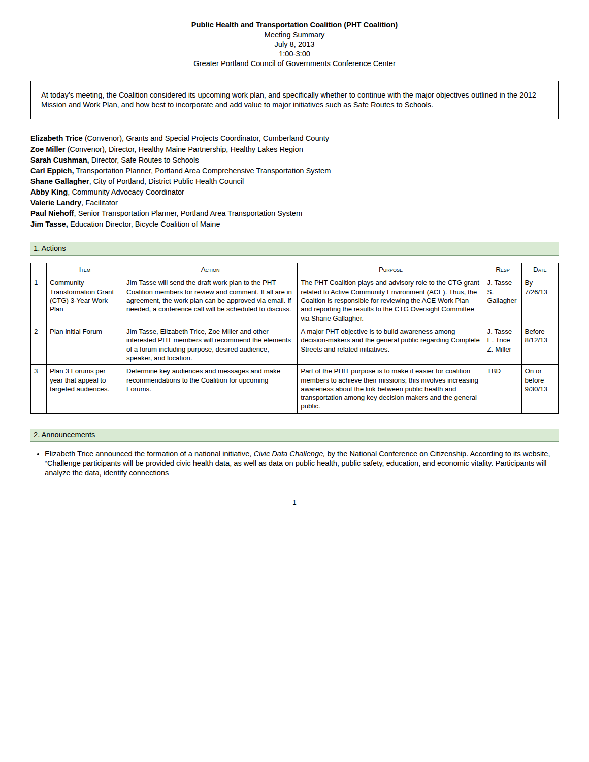Public Health and Transportation Coalition (PHT Coalition)
Meeting Summary
July 8, 2013
1:00-3:00
Greater Portland Council of Governments Conference Center
At today’s meeting, the Coalition considered its upcoming work plan, and specifically whether to continue with the major objectives outlined in the 2012 Mission and Work Plan, and how best to incorporate and add value to major initiatives such as Safe Routes to Schools.
Elizabeth Trice (Convenor), Grants and Special Projects Coordinator, Cumberland County
Zoe Miller (Convenor), Director, Healthy Maine Partnership, Healthy Lakes Region
Sarah Cushman, Director, Safe Routes to Schools
Carl Eppich, Transportation Planner, Portland Area Comprehensive Transportation System
Shane Gallagher, City of Portland, District Public Health Council
Abby King, Community Advocacy Coordinator
Valerie Landry, Facilitator
Paul Niehoff, Senior Transportation Planner, Portland Area Transportation System
Jim Tasse, Education Director, Bicycle Coalition of Maine
1. Actions
| | Item | Action | Purpose | Resp | Date |
| --- | --- | --- | --- | --- | --- |
| 1 | Community Transformation Grant (CTG) 3-Year Work Plan | Jim Tasse will send the draft work plan to the PHT Coalition members for review and comment. If all are in agreement, the work plan can be approved via email. If needed, a conference call will be scheduled to discuss. | The PHT Coalition plays and advisory role to the CTG grant related to Active Community Environment (ACE). Thus, the Coaltion is responsible for reviewing the ACE Work Plan and reporting the results to the CTG Oversight Committee via Shane Gallagher. | J. Tasse S. Gallagher | By 7/26/13 |
| 2 | Plan initial Forum | Jim Tasse, Elizabeth Trice, Zoe Miller and other interested PHT members will recommend the elements of a forum including purpose, desired audience, speaker, and location. | A major PHT objective is to build awareness among decision-makers and the general public regarding Complete Streets and related initiatives. | J. Tasse E. Trice Z. Miller | Before 8/12/13 |
| 3 | Plan 3 Forums per year that appeal to targeted audiences. | Determine key audiences and messages and make recommendations to the Coalition for upcoming Forums. | Part of the PHIT purpose is to make it easier for coalition members to achieve their missions; this involves increasing awareness about the link between public health and transportation among key decision makers and the general public. | TBD | On or before 9/30/13 |
2. Announcements
Elizabeth Trice announced the formation of a national initiative, Civic Data Challenge, by the National Conference on Citizenship. According to its website, “Challenge participants will be provided civic health data, as well as data on public health, public safety, education, and economic vitality. Participants will analyze the data, identify connections
1